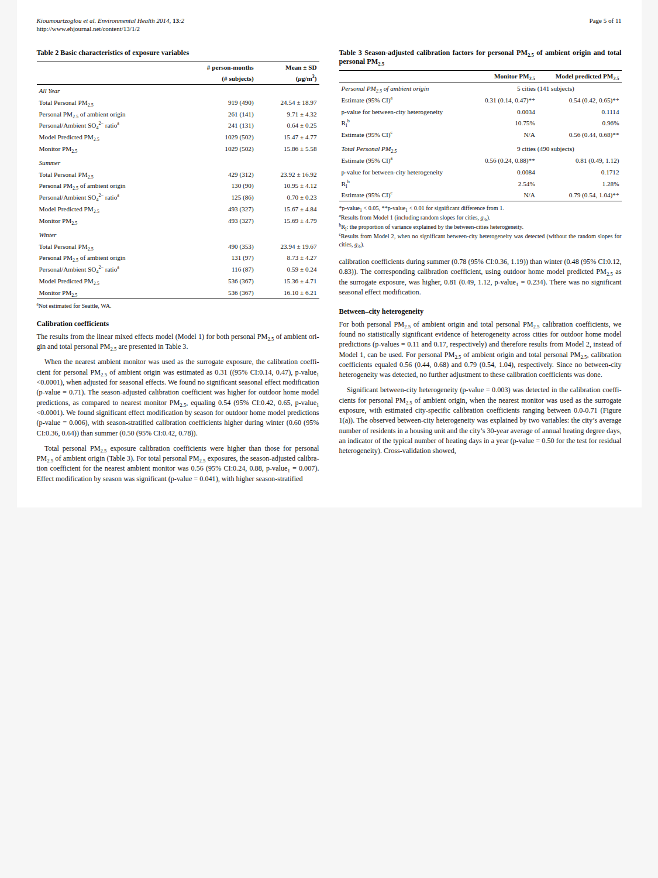Kioumourtzoglou et al. Environmental Health 2014, 13:2
http://www.ehjournal.net/content/13/1/2
Page 5 of 11
Table 2 Basic characteristics of exposure variables
| | # person-months | Mean ± SD |
| --- | --- | --- |
| | (# subjects) | ( μ g/m 3 ) |
| All Year |
| Total Personal PM 2.5 | 919 (490) | 24.54 ± 18.97 |
| Personal PM 2.5 of ambient origin | 261 (141) | 9.71 ± 4.32 |
| Personal/Ambient SO 4 2− ratio a | 241 (131) | 0.64 ± 0.25 |
| Model Predicted PM 2.5 | 1029 (502) | 15.47 ± 4.77 |
| Monitor PM 2.5 | 1029 (502) | 15.86 ± 5.58 |
| Summer |
| Total Personal PM 2.5 | 429 (312) | 23.92 ± 16.92 |
| Personal PM 2.5 of ambient origin | 130 (90) | 10.95 ± 4.12 |
| Personal/Ambient SO 4 2− ratio a | 125 (86) | 0.70 ± 0.23 |
| Model Predicted PM 2.5 | 493 (327) | 15.67 ± 4.84 |
| Monitor PM 2.5 | 493 (327) | 15.69 ± 4.79 |
| Winter |
| Total Personal PM 2.5 | 490 (353) | 23.94 ± 19.67 |
| Personal PM 2.5 of ambient origin | 131 (97) | 8.73 ± 4.27 |
| Personal/Ambient SO 4 2− ratio a | 116 (87) | 0.59 ± 0.24 |
| Model Predicted PM 2.5 | 536 (367) | 15.36 ± 4.71 |
| Monitor PM 2.5 | 536 (367) | 16.10 ± 6.21 |
aNot estimated for Seattle, WA.
Calibration coefficients
The results from the linear mixed effects model (Model 1) for both personal PM2.5 of ambient origin and total personal PM2.5 are presented in Table 3.
When the nearest ambient monitor was used as the surrogate exposure, the calibration coefficient for personal PM2.5 of ambient origin was estimated as 0.31 ((95% CI:0.14, 0.47), p-value1 <0.0001), when adjusted for seasonal effects. We found no significant seasonal effect modification (p-value = 0.71). The season-adjusted calibration coefficient was higher for outdoor home model predictions, as compared to nearest monitor PM2.5, equaling 0.54 (95% CI:0.42, 0.65, p-value1 <0.0001). We found significant effect modification by season for outdoor home model predictions (p-value = 0.006), with season-stratified calibration coefficients higher during winter (0.60 (95% CI:0.36, 0.64)) than summer (0.50 (95% CI:0.42, 0.78)).
Total personal PM2.5 exposure calibration coefficients were higher than those for personal PM2.5 of ambient origin (Table 3). For total personal PM2.5 exposures, the season-adjusted calibration coefficient for the nearest ambient monitor was 0.56 (95% CI:0.24, 0.88, p-value1 = 0.007). Effect modification by season was significant (p-value = 0.041), with higher season-stratified
Table 3 Season-adjusted calibration factors for personal PM2.5 of ambient origin and total personal PM2.5
| | Monitor PM 2.5 | Model predicted PM 2.5 |
| --- | --- | --- |
| Personal PM 2.5 of ambient origin | 5 cities (141 subjects) |
| Estimate (95% CI) a | 0.31 (0.14, 0.47)** | 0.54 (0.42, 0.65)** |
| p-value for between-city heterogeneity | 0.0034 | 0.1114 |
| R I b | 10.75% | 0.96% |
| Estimate (95% CI) c | N/A | 0.56 (0.44, 0.68)** |
| Total Personal PM 2.5 | 9 cities (490 subjects) |
| Estimate (95% CI) a | 0.56 (0.24, 0.88)** | 0.81 (0.49, 1.12) |
| p-value for between-city heterogeneity | 0.0084 | 0.1712 |
| R I b | 2.54% | 1.28% |
| Estimate (95% CI) c | N/A | 0.79 (0.54, 1.04)** |
*p-value1 < 0.05, **p-value1 < 0.01 for significant difference from 1.
aResults from Model 1 (including random slopes for cities, g3i).
bRI: the proportion of variance explained by the between-cities heterogeneity.
cResults from Model 2, when no significant between-city heterogeneity was detected (without the random slopes for cities, g3i).
calibration coefficients during summer (0.78 (95% CI:0.36, 1.19)) than winter (0.48 (95% CI:0.12, 0.83)). The corresponding calibration coefficient, using outdoor home model predicted PM2.5 as the surrogate exposure, was higher, 0.81 (0.49, 1.12, p-value1 = 0.234). There was no significant seasonal effect modification.
Between–city heterogeneity
For both personal PM2.5 of ambient origin and total personal PM2.5 calibration coefficients, we found no statistically significant evidence of heterogeneity across cities for outdoor home model predictions (p-values = 0.11 and 0.17, respectively) and therefore results from Model 2, instead of Model 1, can be used. For personal PM2.5 of ambient origin and total personal PM2.5, calibration coefficients equaled 0.56 (0.44, 0.68) and 0.79 (0.54, 1.04), respectively. Since no between-city heterogeneity was detected, no further adjustment to these calibration coefficients was done.
Significant between-city heterogeneity (p-value = 0.003) was detected in the calibration coefficients for personal PM2.5 of ambient origin, when the nearest monitor was used as the surrogate exposure, with estimated city-specific calibration coefficients ranging between 0.0-0.71 (Figure 1(a)). The observed between-city heterogeneity was explained by two variables: the city’s average number of residents in a housing unit and the city’s 30-year average of annual heating degree days, an indicator of the typical number of heating days in a year (p-value = 0.50 for the test for residual heterogeneity). Cross-validation showed,